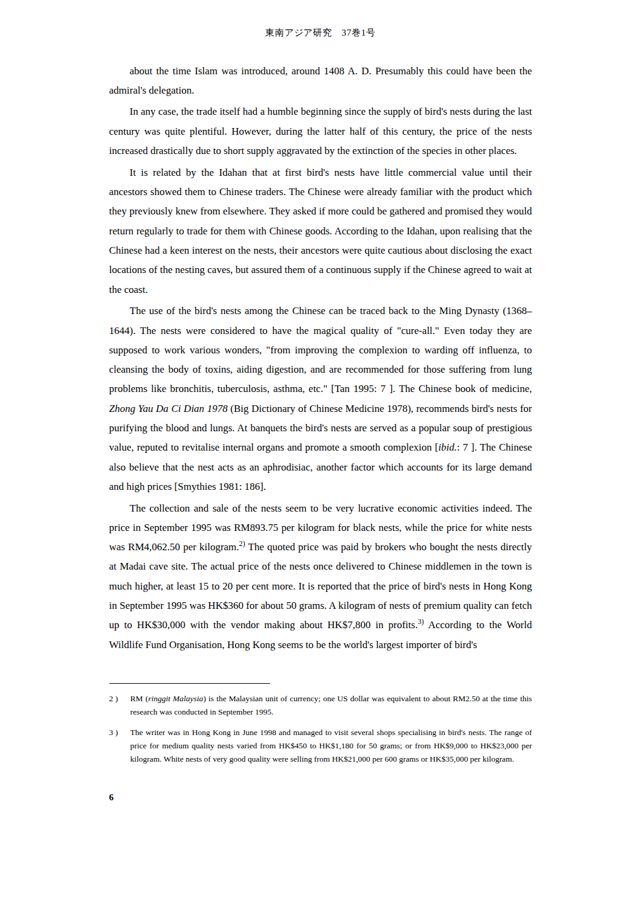東南アジア研究　37巻1号
about the time Islam was introduced, around 1408 A. D. Presumably this could have been the admiral's delegation.
In any case, the trade itself had a humble beginning since the supply of bird's nests during the last century was quite plentiful. However, during the latter half of this century, the price of the nests increased drastically due to short supply aggravated by the extinction of the species in other places.
It is related by the Idahan that at first bird's nests have little commercial value until their ancestors showed them to Chinese traders. The Chinese were already familiar with the product which they previously knew from elsewhere. They asked if more could be gathered and promised they would return regularly to trade for them with Chinese goods. According to the Idahan, upon realising that the Chinese had a keen interest on the nests, their ancestors were quite cautious about disclosing the exact locations of the nesting caves, but assured them of a continuous supply if the Chinese agreed to wait at the coast.
The use of the bird's nests among the Chinese can be traced back to the Ming Dynasty (1368–1644). The nests were considered to have the magical quality of "cure-all." Even today they are supposed to work various wonders, "from improving the complexion to warding off influenza, to cleansing the body of toxins, aiding digestion, and are recommended for those suffering from lung problems like bronchitis, tuberculosis, asthma, etc." [Tan 1995: 7 ]. The Chinese book of medicine, Zhong Yau Da Ci Dian 1978 (Big Dictionary of Chinese Medicine 1978), recommends bird's nests for purifying the blood and lungs. At banquets the bird's nests are served as a popular soup of prestigious value, reputed to revitalise internal organs and promote a smooth complexion [ibid.: 7 ]. The Chinese also believe that the nest acts as an aphrodisiac, another factor which accounts for its large demand and high prices [Smythies 1981: 186].
The collection and sale of the nests seem to be very lucrative economic activities indeed. The price in September 1995 was RM893.75 per kilogram for black nests, while the price for white nests was RM4,062.50 per kilogram.2) The quoted price was paid by brokers who bought the nests directly at Madai cave site. The actual price of the nests once delivered to Chinese middlemen in the town is much higher, at least 15 to 20 per cent more. It is reported that the price of bird's nests in Hong Kong in September 1995 was HK$360 for about 50 grams. A kilogram of nests of premium quality can fetch up to HK$30,000 with the vendor making about HK$7,800 in profits.3) According to the World Wildlife Fund Organisation, Hong Kong seems to be the world's largest importer of bird's
2 )
RM (ringgit Malaysia) is the Malaysian unit of currency; one US dollar was equivalent to about RM2.50 at the time this research was conducted in September 1995.
3 )
The writer was in Hong Kong in June 1998 and managed to visit several shops specialising in bird's nests. The range of price for medium quality nests varied from HK$450 to HK$1,180 for 50 grams; or from HK$9,000 to HK$23,000 per kilogram. White nests of very good quality were selling from HK$21,000 per 600 grams or HK$35,000 per kilogram.
6